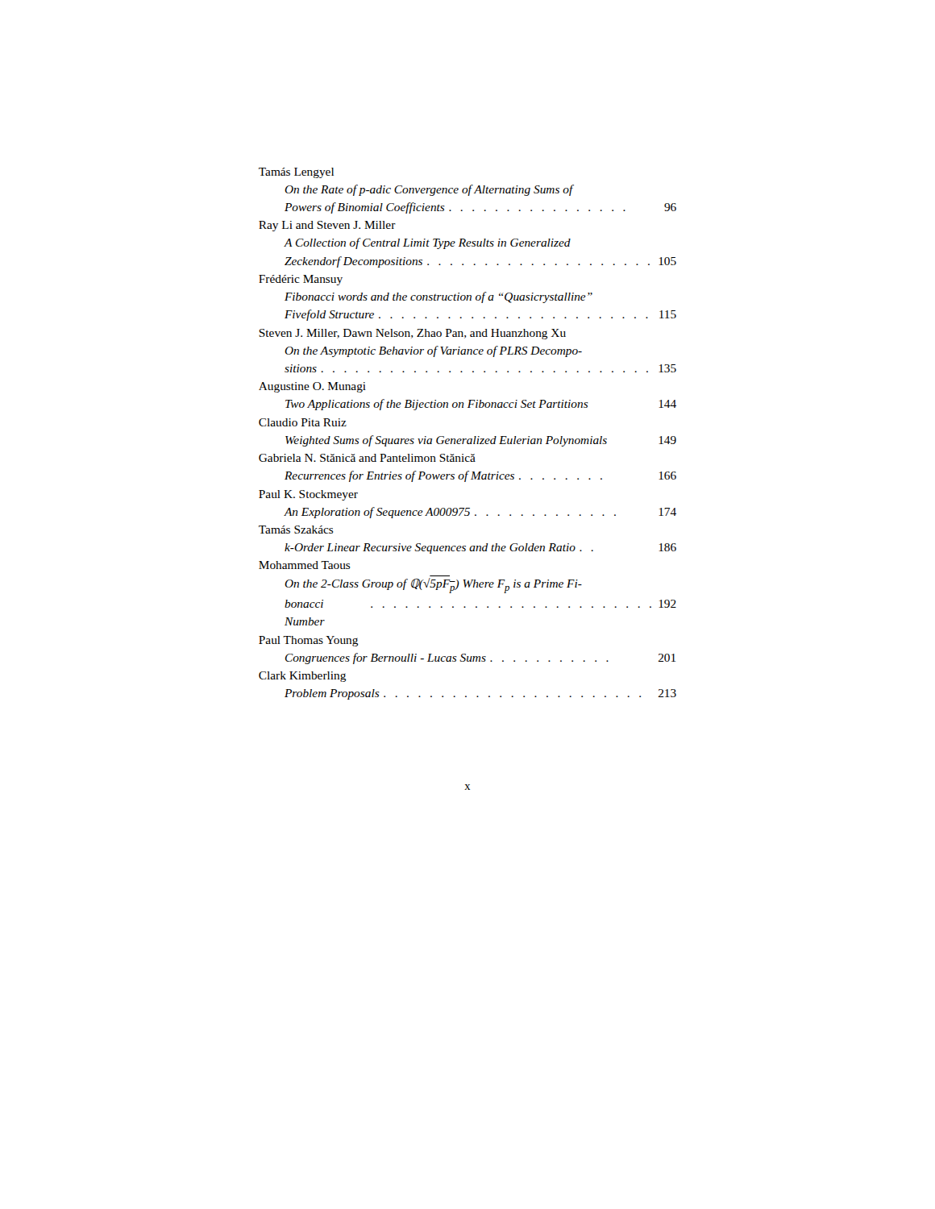Tamás Lengyel
On the Rate of p-adic Convergence of Alternating Sums of
Powers of Binomial Coefficients . . . . . . . . . . . . . . . . 96
Ray Li and Steven J. Miller
A Collection of Central Limit Type Results in Generalized
Zeckendorf Decompositions . . . . . . . . . . . . . . . . . . . . 105
Frédéric Mansuy
Fibonacci words and the construction of a “Quasicrystalline”
Fivefold Structure . . . . . . . . . . . . . . . . . . . . . . . . 115
Steven J. Miller, Dawn Nelson, Zhao Pan, and Huanzhong Xu
On the Asymptotic Behavior of Variance of PLRS Decompo-
sitions . . . . . . . . . . . . . . . . . . . . . . . . . . . . . . 135
Augustine O. Munagi
Two Applications of the Bijection on Fibonacci Set Partitions 144
Claudio Pita Ruiz
Weighted Sums of Squares via Generalized Eulerian Polynomials 149
Gabriela N. Stănică and Pantelimon Stănică
Recurrences for Entries of Powers of Matrices . . . . . . . . 166
Paul K. Stockmeyer
An Exploration of Sequence A000975 . . . . . . . . . . . . . 174
Tamás Szakács
k-Order Linear Recursive Sequences and the Golden Ratio . . 186
Mohammed Taous
On the 2-Class Group of ℚ(√5pFp) Where Fp is a Prime Fi-
bonacci Number . . . . . . . . . . . . . . . . . . . . . . . . . 192
Paul Thomas Young
Congruences for Bernoulli - Lucas Sums . . . . . . . . . . . 201
Clark Kimberling
Problem Proposals . . . . . . . . . . . . . . . . . . . . . . . 213
x